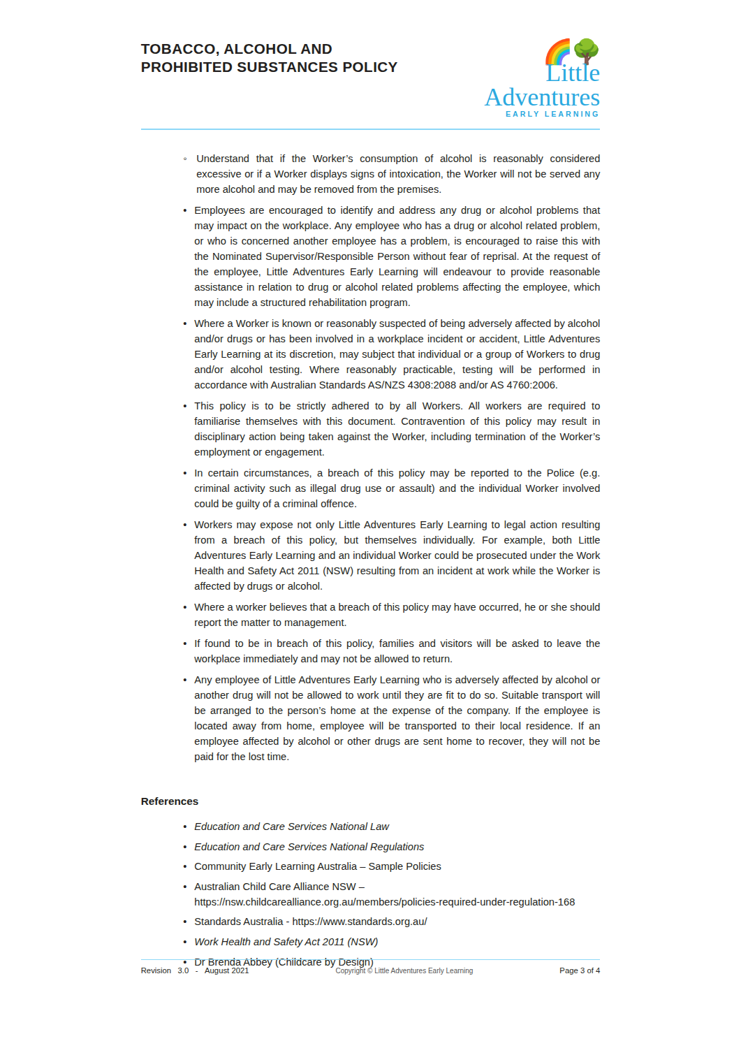Tobacco, Alcohol and
Prohibited Substances Policy
🌈🌳 Little Adventures Early Learning
Understand that if the Worker’s consumption of alcohol is reasonably considered excessive or if a Worker displays signs of intoxication, the Worker will not be served any more alcohol and may be removed from the premises.
Employees are encouraged to identify and address any drug or alcohol problems that may impact on the workplace. Any employee who has a drug or alcohol related problem, or who is concerned another employee has a problem, is encouraged to raise this with the Nominated Supervisor/Responsible Person without fear of reprisal. At the request of the employee, Little Adventures Early Learning will endeavour to provide reasonable assistance in relation to drug or alcohol related problems affecting the employee, which may include a structured rehabilitation program.
Where a Worker is known or reasonably suspected of being adversely affected by alcohol and/or drugs or has been involved in a workplace incident or accident, Little Adventures Early Learning at its discretion, may subject that individual or a group of Workers to drug and/or alcohol testing. Where reasonably practicable, testing will be performed in accordance with Australian Standards AS/NZS 4308:2088 and/or AS 4760:2006.
This policy is to be strictly adhered to by all Workers. All workers are required to familiarise themselves with this document. Contravention of this policy may result in disciplinary action being taken against the Worker, including termination of the Worker’s employment or engagement.
In certain circumstances, a breach of this policy may be reported to the Police (e.g. criminal activity such as illegal drug use or assault) and the individual Worker involved could be guilty of a criminal offence.
Workers may expose not only Little Adventures Early Learning to legal action resulting from a breach of this policy, but themselves individually. For example, both Little Adventures Early Learning and an individual Worker could be prosecuted under the Work Health and Safety Act 2011 (NSW) resulting from an incident at work while the Worker is affected by drugs or alcohol.
Where a worker believes that a breach of this policy may have occurred, he or she should report the matter to management.
If found to be in breach of this policy, families and visitors will be asked to leave the workplace immediately and may not be allowed to return.
Any employee of Little Adventures Early Learning who is adversely affected by alcohol or another drug will not be allowed to work until they are fit to do so. Suitable transport will be arranged to the person’s home at the expense of the company. If the employee is located away from home, employee will be transported to their local residence. If an employee affected by alcohol or other drugs are sent home to recover, they will not be paid for the lost time.
References
Education and Care Services National Law
Education and Care Services National Regulations
Community Early Learning Australia – Sample Policies
Australian Child Care Alliance NSW –
https://nsw.childcarealliance.org.au/members/policies-required-under-regulation-168
Standards Australia - https://www.standards.org.au/
Work Health and Safety Act 2011 (NSW)
Dr Brenda Abbey (Childcare by Design)
Revision 3.0 - August 2021
Copyright © Little Adventures Early Learning
Page 3 of 4